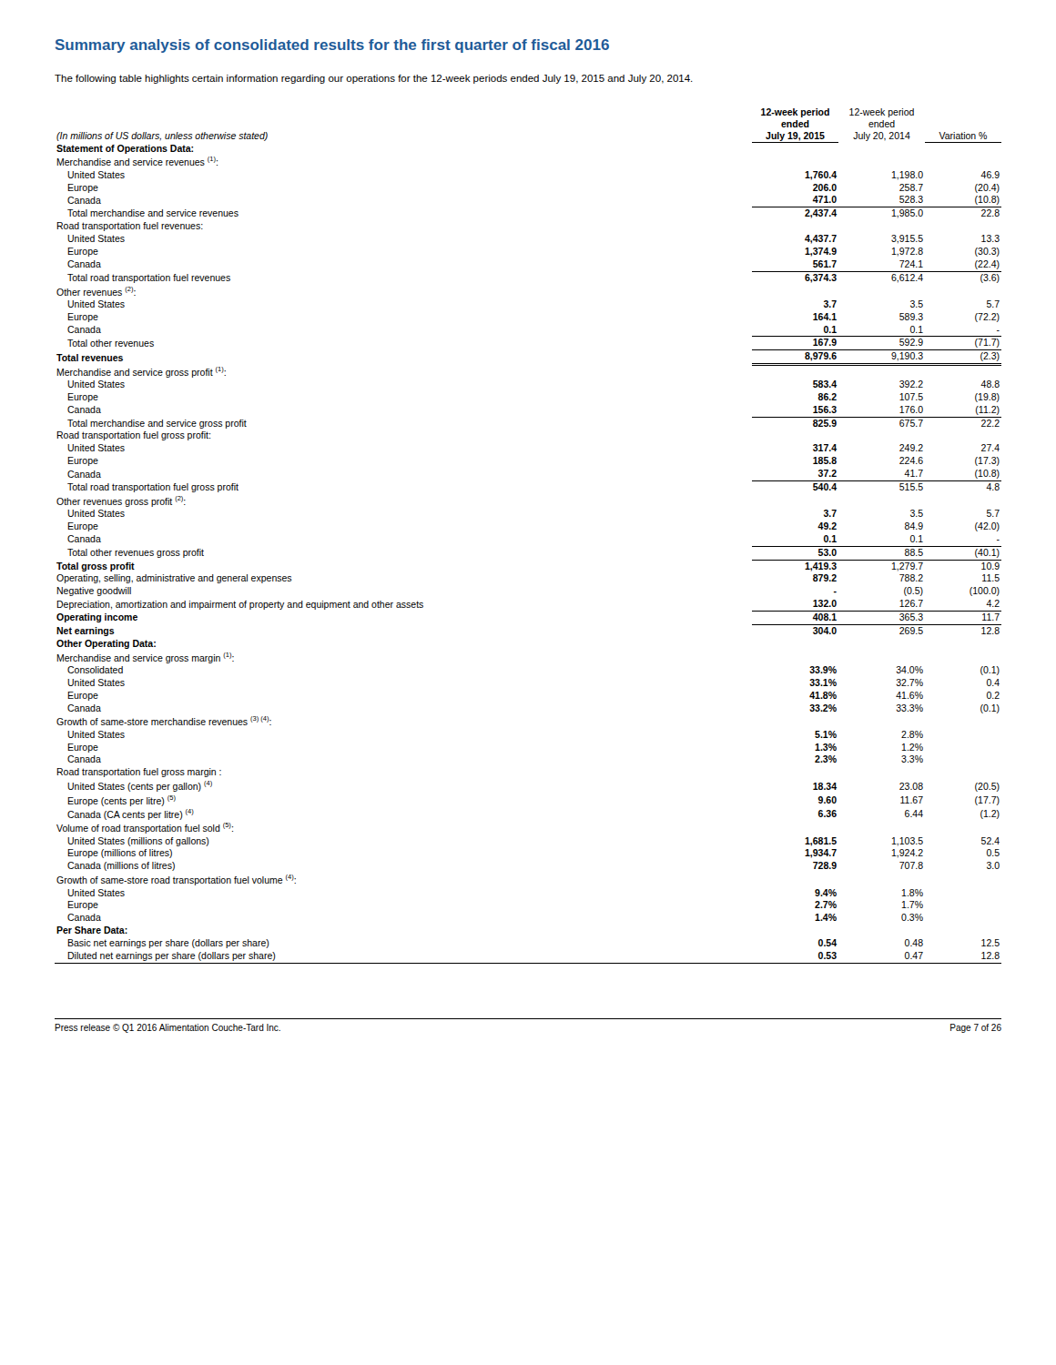Summary analysis of consolidated results for the first quarter of fiscal 2016
The following table highlights certain information regarding our operations for the 12-week periods ended July 19, 2015 and July 20, 2014.
| (In millions of US dollars, unless otherwise stated) | 12-week period ended July 19, 2015 | 12-week period ended July 20, 2014 | Variation % |
| Statement of Operations Data: | | | |
| Merchandise and service revenues (1) : | | | |
| United States | 1,760.4 | 1,198.0 | 46.9 |
| Europe | 206.0 | 258.7 | (20.4) |
| Canada | 471.0 | 528.3 | (10.8) |
| Total merchandise and service revenues | 2,437.4 | 1,985.0 | 22.8 |
| Road transportation fuel revenues: | | | |
| United States | 4,437.7 | 3,915.5 | 13.3 |
| Europe | 1,374.9 | 1,972.8 | (30.3) |
| Canada | 561.7 | 724.1 | (22.4) |
| Total road transportation fuel revenues | 6,374.3 | 6,612.4 | (3.6) |
| Other revenues (2) : | | | |
| United States | 3.7 | 3.5 | 5.7 |
| Europe | 164.1 | 589.3 | (72.2) |
| Canada | 0.1 | 0.1 | - |
| Total other revenues | 167.9 | 592.9 | (71.7) |
| Total revenues | 8,979.6 | 9,190.3 | (2.3) |
| Merchandise and service gross profit (1) : | | | |
| United States | 583.4 | 392.2 | 48.8 |
| Europe | 86.2 | 107.5 | (19.8) |
| Canada | 156.3 | 176.0 | (11.2) |
| Total merchandise and service gross profit | 825.9 | 675.7 | 22.2 |
| Road transportation fuel gross profit: | | | |
| United States | 317.4 | 249.2 | 27.4 |
| Europe | 185.8 | 224.6 | (17.3) |
| Canada | 37.2 | 41.7 | (10.8) |
| Total road transportation fuel gross profit | 540.4 | 515.5 | 4.8 |
| Other revenues gross profit (2) : | | | |
| United States | 3.7 | 3.5 | 5.7 |
| Europe | 49.2 | 84.9 | (42.0) |
| Canada | 0.1 | 0.1 | - |
| Total other revenues gross profit | 53.0 | 88.5 | (40.1) |
| Total gross profit | 1,419.3 | 1,279.7 | 10.9 |
| Operating, selling, administrative and general expenses | 879.2 | 788.2 | 11.5 |
| Negative goodwill | - | (0.5) | (100.0) |
| Depreciation, amortization and impairment of property and equipment and other assets | 132.0 | 126.7 | 4.2 |
| Operating income | 408.1 | 365.3 | 11.7 |
| Net earnings | 304.0 | 269.5 | 12.8 |
| Other Operating Data: | | | |
| Merchandise and service gross margin (1) : | | | |
| Consolidated | 33.9% | 34.0% | (0.1) |
| United States | 33.1% | 32.7% | 0.4 |
| Europe | 41.8% | 41.6% | 0.2 |
| Canada | 33.2% | 33.3% | (0.1) |
| Growth of same-store merchandise revenues (3) (4) : | | | |
| United States | 5.1% | 2.8% | |
| Europe | 1.3% | 1.2% | |
| Canada | 2.3% | 3.3% | |
| Road transportation fuel gross margin : | | | |
| United States (cents per gallon) (4) | 18.34 | 23.08 | (20.5) |
| Europe (cents per litre) (5) | 9.60 | 11.67 | (17.7) |
| Canada (CA cents per litre) (4) | 6.36 | 6.44 | (1.2) |
| Volume of road transportation fuel sold (5) : | | | |
| United States (millions of gallons) | 1,681.5 | 1,103.5 | 52.4 |
| Europe (millions of litres) | 1,934.7 | 1,924.2 | 0.5 |
| Canada (millions of litres) | 728.9 | 707.8 | 3.0 |
| Growth of same-store road transportation fuel volume (4) : | | | |
| United States | 9.4% | 1.8% | |
| Europe | 2.7% | 1.7% | |
| Canada | 1.4% | 0.3% | |
| Per Share Data: | | | |
| Basic net earnings per share (dollars per share) | 0.54 | 0.48 | 12.5 |
| Diluted net earnings per share (dollars per share) | 0.53 | 0.47 | 12.8 |
Press release © Q1 2016 Alimentation Couche-Tard Inc. Page 7 of 26